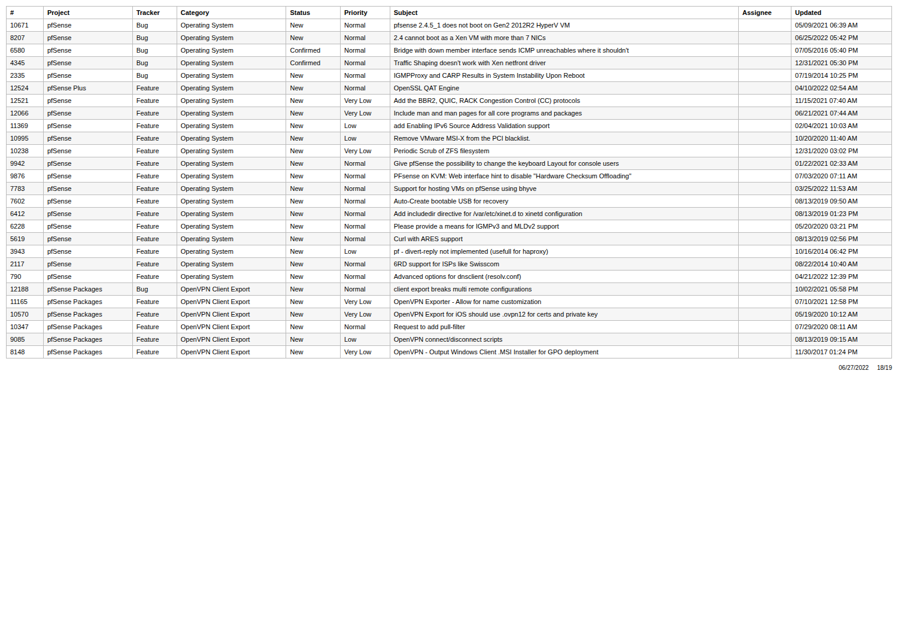| # | Project | Tracker | Category | Status | Priority | Subject | Assignee | Updated |
| --- | --- | --- | --- | --- | --- | --- | --- | --- |
| 10671 | pfSense | Bug | Operating System | New | Normal | pfsense 2.4.5_1 does not boot on Gen2 2012R2 HyperV VM | | 05/09/2021 06:39 AM |
| 8207 | pfSense | Bug | Operating System | New | Normal | 2.4 cannot boot as a Xen VM with more than 7 NICs | | 06/25/2022 05:42 PM |
| 6580 | pfSense | Bug | Operating System | Confirmed | Normal | Bridge with down member interface sends ICMP unreachables where it shouldn't | | 07/05/2016 05:40 PM |
| 4345 | pfSense | Bug | Operating System | Confirmed | Normal | Traffic Shaping doesn't work with Xen netfront driver | | 12/31/2021 05:30 PM |
| 2335 | pfSense | Bug | Operating System | New | Normal | IGMPProxy and CARP Results in System Instability Upon Reboot | | 07/19/2014 10:25 PM |
| 12524 | pfSense Plus | Feature | Operating System | New | Normal | OpenSSL QAT Engine | | 04/10/2022 02:54 AM |
| 12521 | pfSense | Feature | Operating System | New | Very Low | Add the BBR2, QUIC, RACK Congestion Control (CC) protocols | | 11/15/2021 07:40 AM |
| 12066 | pfSense | Feature | Operating System | New | Very Low | Include man and man pages for all core programs and packages | | 06/21/2021 07:44 AM |
| 11369 | pfSense | Feature | Operating System | New | Low | add Enabling IPv6 Source Address Validation support | | 02/04/2021 10:03 AM |
| 10995 | pfSense | Feature | Operating System | New | Low | Remove VMware MSI-X from the PCI blacklist. | | 10/20/2020 11:40 AM |
| 10238 | pfSense | Feature | Operating System | New | Very Low | Periodic Scrub of ZFS filesystem | | 12/31/2020 03:02 PM |
| 9942 | pfSense | Feature | Operating System | New | Normal | Give pfSense the possibility to change the keyboard Layout for console users | | 01/22/2021 02:33 AM |
| 9876 | pfSense | Feature | Operating System | New | Normal | PFsense on KVM: Web interface hint to disable "Hardware Checksum Offloading" | | 07/03/2020 07:11 AM |
| 7783 | pfSense | Feature | Operating System | New | Normal | Support for hosting VMs on pfSense using bhyve | | 03/25/2022 11:53 AM |
| 7602 | pfSense | Feature | Operating System | New | Normal | Auto-Create bootable USB for recovery | | 08/13/2019 09:50 AM |
| 6412 | pfSense | Feature | Operating System | New | Normal | Add includedir directive for /var/etc/xinet.d to xinetd configuration | | 08/13/2019 01:23 PM |
| 6228 | pfSense | Feature | Operating System | New | Normal | Please provide a means for IGMPv3 and MLDv2 support | | 05/20/2020 03:21 PM |
| 5619 | pfSense | Feature | Operating System | New | Normal | Curl with ARES support | | 08/13/2019 02:56 PM |
| 3943 | pfSense | Feature | Operating System | New | Low | pf - divert-reply not implemented (usefull for haproxy) | | 10/16/2014 06:42 PM |
| 2117 | pfSense | Feature | Operating System | New | Normal | 6RD support for ISPs like Swisscom | | 08/22/2014 10:40 AM |
| 790 | pfSense | Feature | Operating System | New | Normal | Advanced options for dnsclient (resolv.conf) | | 04/21/2022 12:39 PM |
| 12188 | pfSense Packages | Bug | OpenVPN Client Export | New | Normal | client export breaks multi remote configurations | | 10/02/2021 05:58 PM |
| 11165 | pfSense Packages | Feature | OpenVPN Client Export | New | Very Low | OpenVPN Exporter - Allow for name customization | | 07/10/2021 12:58 PM |
| 10570 | pfSense Packages | Feature | OpenVPN Client Export | New | Very Low | OpenVPN Export for iOS should use .ovpn12 for certs and private key | | 05/19/2020 10:12 AM |
| 10347 | pfSense Packages | Feature | OpenVPN Client Export | New | Normal | Request to add pull-filter | | 07/29/2020 08:11 AM |
| 9085 | pfSense Packages | Feature | OpenVPN Client Export | New | Low | OpenVPN connect/disconnect scripts | | 08/13/2019 09:15 AM |
| 8148 | pfSense Packages | Feature | OpenVPN Client Export | New | Very Low | OpenVPN - Output Windows Client .MSI Installer for GPO deployment | | 11/30/2017 01:24 PM |
06/27/2022 18/19